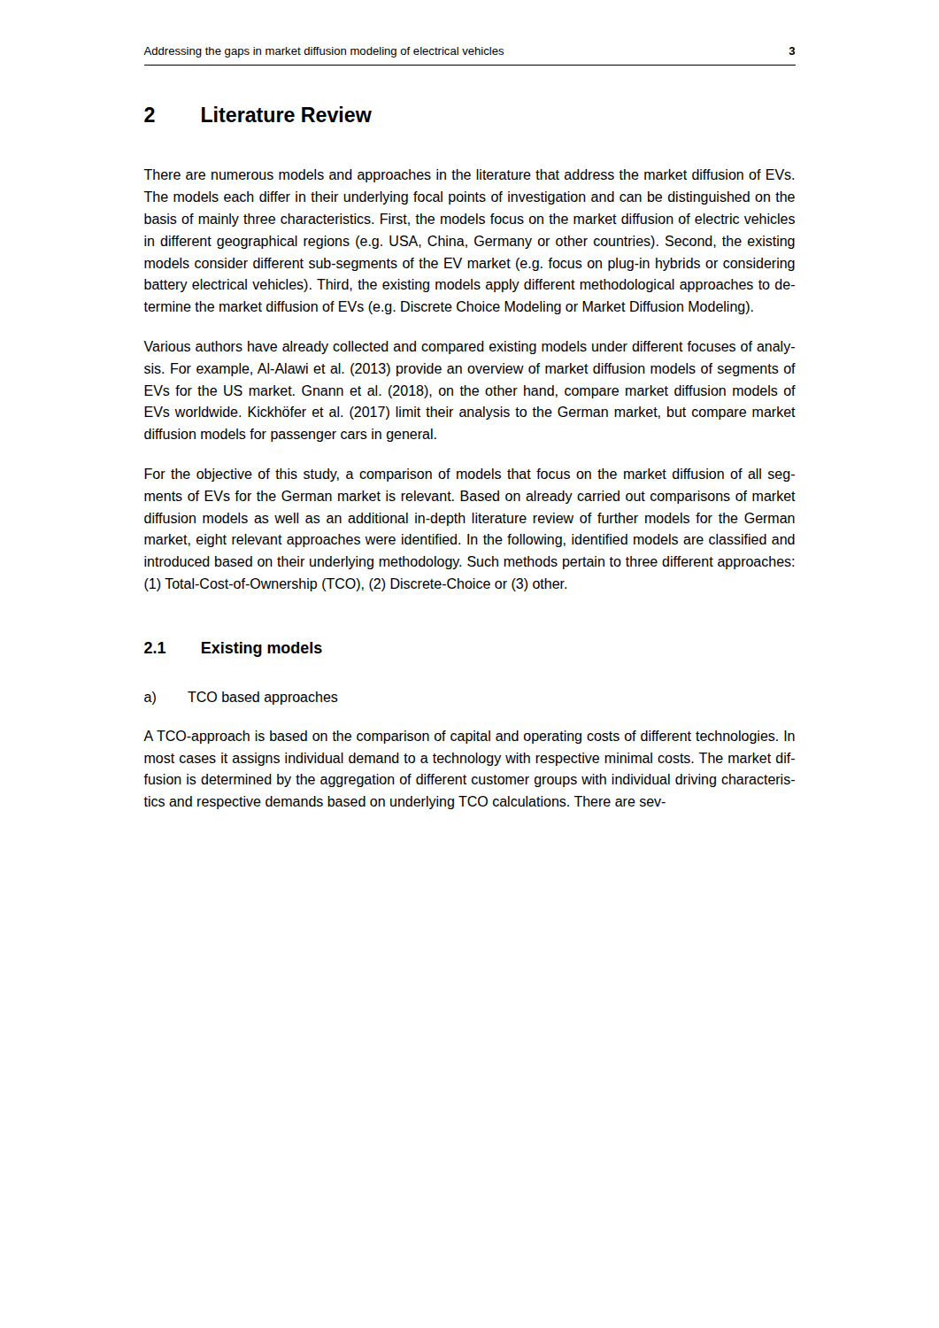Addressing the gaps in market diffusion modeling of electrical vehicles 3
2 Literature Review
There are numerous models and approaches in the literature that address the market diffusion of EVs. The models each differ in their underlying focal points of investigation and can be distinguished on the basis of mainly three characteristics. First, the models focus on the market diffusion of electric vehicles in different geographical regions (e.g. USA, China, Germany or other countries). Second, the existing models consider different sub-segments of the EV market (e.g. focus on plug-in hybrids or considering battery electrical vehicles). Third, the existing models apply different methodological approaches to determine the market diffusion of EVs (e.g. Discrete Choice Modeling or Market Diffusion Modeling).
Various authors have already collected and compared existing models under different focuses of analysis. For example, Al-Alawi et al. (2013) provide an overview of market diffusion models of segments of EVs for the US market. Gnann et al. (2018), on the other hand, compare market diffusion models of EVs worldwide. Kickhöfer et al. (2017) limit their analysis to the German market, but compare market diffusion models for passenger cars in general.
For the objective of this study, a comparison of models that focus on the market diffusion of all segments of EVs for the German market is relevant. Based on already carried out comparisons of market diffusion models as well as an additional in-depth literature review of further models for the German market, eight relevant approaches were identified. In the following, identified models are classified and introduced based on their underlying methodology. Such methods pertain to three different approaches: (1) Total-Cost-of-Ownership (TCO), (2) Discrete-Choice or (3) other.
2.1 Existing models
a) TCO based approaches
A TCO-approach is based on the comparison of capital and operating costs of different technologies. In most cases it assigns individual demand to a technology with respective minimal costs. The market diffusion is determined by the aggregation of different customer groups with individual driving characteristics and respective demands based on underlying TCO calculations. There are sev-